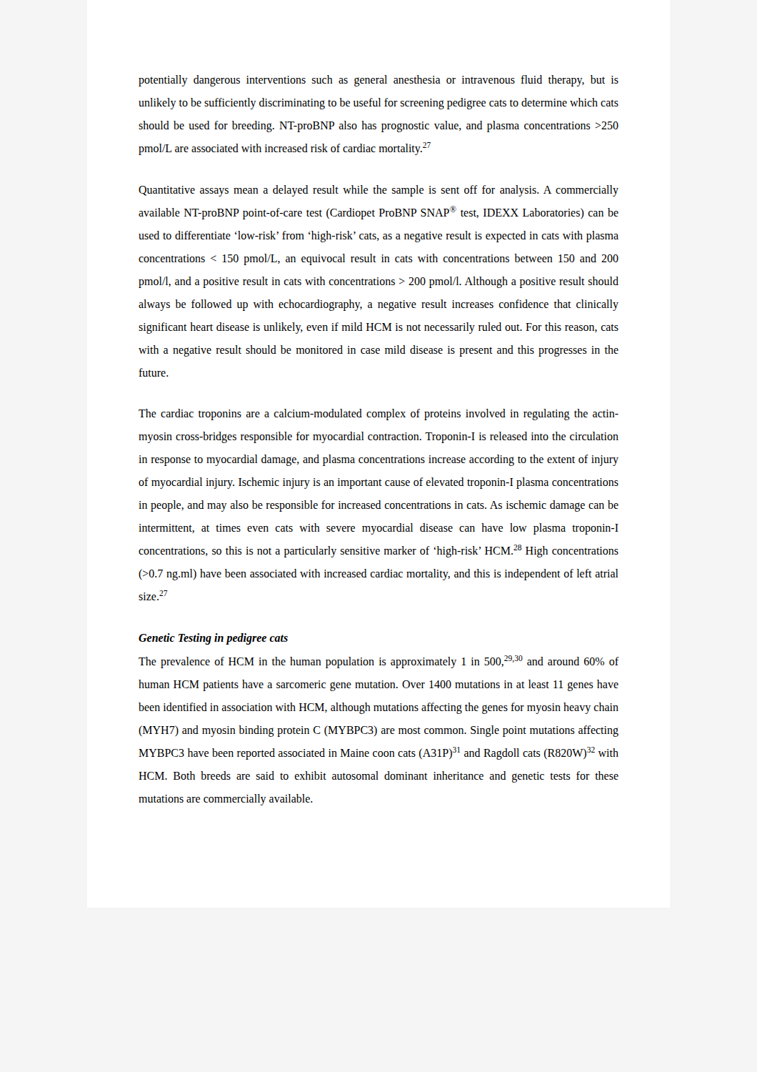potentially dangerous interventions such as general anesthesia or intravenous fluid therapy, but is unlikely to be sufficiently discriminating to be useful for screening pedigree cats to determine which cats should be used for breeding. NT-proBNP also has prognostic value, and plasma concentrations >250 pmol/L are associated with increased risk of cardiac mortality.27
Quantitative assays mean a delayed result while the sample is sent off for analysis. A commercially available NT-proBNP point-of-care test (Cardiopet ProBNP SNAP® test, IDEXX Laboratories) can be used to differentiate ‘low-risk’ from ‘high-risk’ cats, as a negative result is expected in cats with plasma concentrations < 150 pmol/L, an equivocal result in cats with concentrations between 150 and 200 pmol/l, and a positive result in cats with concentrations > 200 pmol/l. Although a positive result should always be followed up with echocardiography, a negative result increases confidence that clinically significant heart disease is unlikely, even if mild HCM is not necessarily ruled out. For this reason, cats with a negative result should be monitored in case mild disease is present and this progresses in the future.
The cardiac troponins are a calcium-modulated complex of proteins involved in regulating the actin-myosin cross-bridges responsible for myocardial contraction. Troponin-I is released into the circulation in response to myocardial damage, and plasma concentrations increase according to the extent of injury of myocardial injury. Ischemic injury is an important cause of elevated troponin-I plasma concentrations in people, and may also be responsible for increased concentrations in cats. As ischemic damage can be intermittent, at times even cats with severe myocardial disease can have low plasma troponin-I concentrations, so this is not a particularly sensitive marker of ‘high-risk’ HCM.28 High concentrations (>0.7 ng.ml) have been associated with increased cardiac mortality, and this is independent of left atrial size.27
Genetic Testing in pedigree cats
The prevalence of HCM in the human population is approximately 1 in 500,29,30 and around 60% of human HCM patients have a sarcomeric gene mutation. Over 1400 mutations in at least 11 genes have been identified in association with HCM, although mutations affecting the genes for myosin heavy chain (MYH7) and myosin binding protein C (MYBPC3) are most common. Single point mutations affecting MYBPC3 have been reported associated in Maine coon cats (A31P)31 and Ragdoll cats (R820W)32 with HCM. Both breeds are said to exhibit autosomal dominant inheritance and genetic tests for these mutations are commercially available.